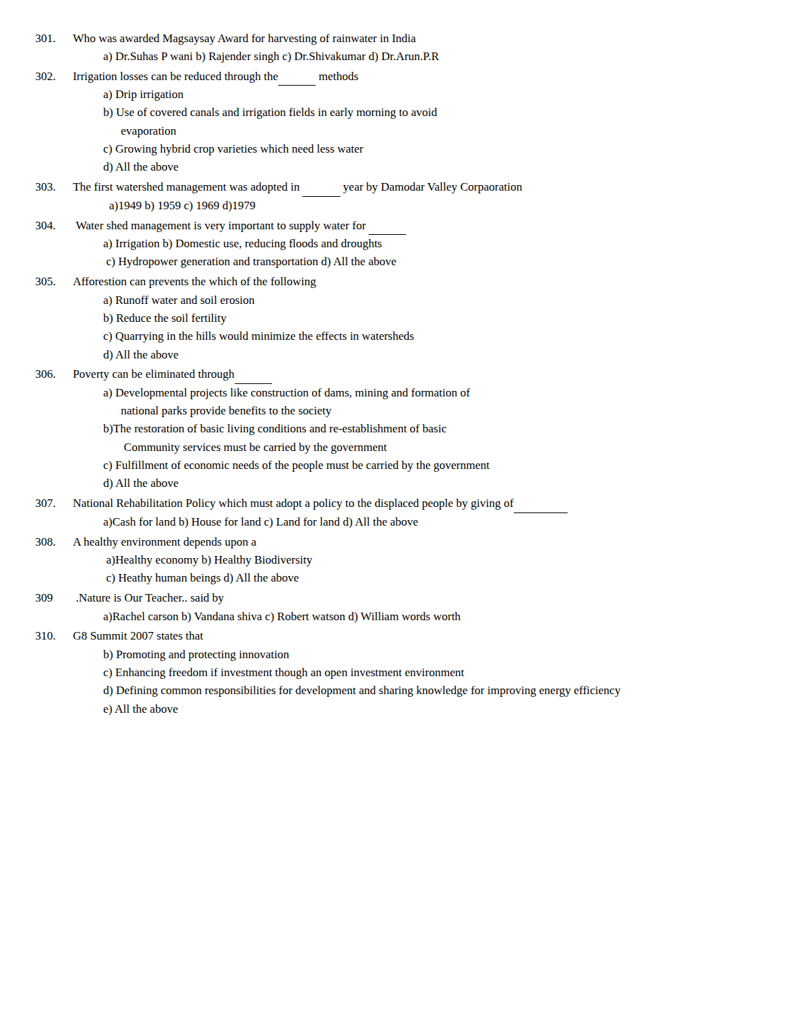301. Who was awarded Magsaysay Award for harvesting of rainwater in India
a) Dr.Suhas P wani b) Rajender singh c) Dr.Shivakumar d) Dr.Arun.P.R
302. Irrigation losses can be reduced through the methods
a) Drip irrigation
b) Use of covered canals and irrigation fields in early morning to avoidevaporation
c) Growing hybrid crop varieties which need less water
d) All the above
303. The first watershed management was adopted in year by Damodar Valley Corpaoration
a)1949 b) 1959 c) 1969 d)1979
304. Water shed management is very important to supply water for
a) Irrigation b) Domestic use, reducing floods and droughts
c) Hydropower generation and transportation d) All the above
305. Afforestion can prevents the which of the following
a) Runoff water and soil erosion
b) Reduce the soil fertility
c) Quarrying in the hills would minimize the effects in watersheds
d) All the above
306. Poverty can be eliminated through
a) Developmental projects like construction of dams, mining and formation ofnational parks provide benefits to the society
b)The restoration of basic living conditions and re-establishment of basic Community services must be carried by the government
c) Fulfillment of economic needs of the people must be carried by the government
d) All the above
307. National Rehabilitation Policy which must adopt a policy to the displaced people by giving of
a)Cash for land b) House for land c) Land for land d) All the above
308. A healthy environment depends upon a
a)Healthy economy b) Healthy Biodiversity
c) Heathy human beings d) All the above
309 .Nature is Our Teacher.. said by
a)Rachel carson b) Vandana shiva c) Robert watson d) William words worth
310. G8 Summit 2007 states that
b) Promoting and protecting innovation
c) Enhancing freedom if investment though an open investment environment
d) Defining common responsibilities for development and sharing knowledge for improving energy efficiency
e) All the above